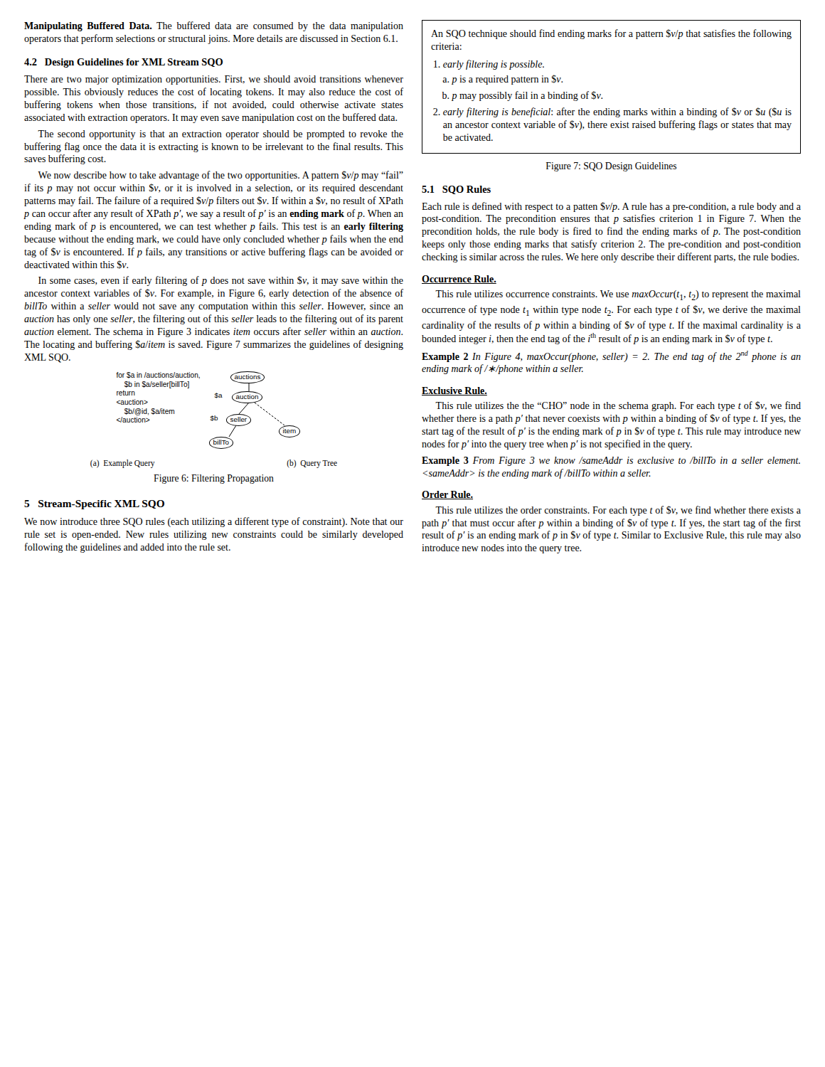Manipulating Buffered Data. The buffered data are consumed by the data manipulation operators that perform selections or structural joins. More details are discussed in Section 6.1.
4.2 Design Guidelines for XML Stream SQO
There are two major optimization opportunities. First, we should avoid transitions whenever possible. This obviously reduces the cost of locating tokens. It may also reduce the cost of buffering tokens when those transitions, if not avoided, could otherwise activate states associated with extraction operators. It may even save manipulation cost on the buffered data.
The second opportunity is that an extraction operator should be prompted to revoke the buffering flag once the data it is extracting is known to be irrelevant to the final results. This saves buffering cost.
We now describe how to take advantage of the two opportunities. A pattern $v/p may “fail” if its p may not occur within $v, or it is involved in a selection, or its required descendant patterns may fail. The failure of a required $v/p filters out $v. If within a $v, no result of XPath p can occur after any result of XPath p′, we say a result of p′ is an ending mark of p. When an ending mark of p is encountered, we can test whether p fails. This test is an early filtering because without the ending mark, we could have only concluded whether p fails when the end tag of $v is encountered. If p fails, any transitions or active buffering flags can be avoided or deactivated within this $v.
In some cases, even if early filtering of p does not save within $v, it may save within the ancestor context variables of $v. For example, in Figure 6, early detection of the absence of billTo within a seller would not save any computation within this seller. However, since an auction has only one seller, the filtering out of this seller leads to the filtering out of its parent auction element. The schema in Figure 3 indicates item occurs after seller within an auction. The locating and buffering $a/item is saved. Figure 7 summarizes the guidelines of designing XML SQO.
for $a in /auctions/auction, $b in $a/seller[billTo] return <auction> $b/@id, $a/item </auction>
auctions
auction
seller
billTo
item
$a
$b
(a) Example Query (b) Query Tree
Figure 6: Filtering Propagation
5 Stream-Specific XML SQO
We now introduce three SQO rules (each utilizing a different type of constraint). Note that our rule set is open-ended. New rules utilizing new constraints could be similarly developed following the guidelines and added into the rule set.
An SQO technique should find ending marks for a pattern $v/p that satisfies the following criteria:
early filtering is possible.
p is a required pattern in $v.
p may possibly fail in a binding of $v.
early filtering is beneficial: after the ending marks within a binding of $v or $u ($u is an ancestor context variable of $v), there exist raised buffering flags or states that may be activated.
Figure 7: SQO Design Guidelines
5.1 SQO Rules
Each rule is defined with respect to a patten $v/p. A rule has a pre-condition, a rule body and a post-condition. The precondition ensures that p satisfies criterion 1 in Figure 7. When the precondition holds, the rule body is fired to find the ending marks of p. The post-condition keeps only those ending marks that satisfy criterion 2. The pre-condition and post-condition checking is similar across the rules. We here only describe their different parts, the rule bodies.
Occurrence Rule.
This rule utilizes occurrence constraints. We use maxOccur(t1, t2) to represent the maximal occurrence of type node t1 within type node t2. For each type t of $v, we derive the maximal cardinality of the results of p within a binding of $v of type t. If the maximal cardinality is a bounded integer i, then the end tag of the ith result of p is an ending mark in $v of type t.
Example 2 In Figure 4, maxOccur(phone, seller) = 2. The end tag of the 2nd phone is an ending mark of /∗/phone within a seller.
Exclusive Rule.
This rule utilizes the the “CHO” node in the schema graph. For each type t of $v, we find whether there is a path p′ that never coexists with p within a binding of $v of type t. If yes, the start tag of the result of p′ is the ending mark of p in $v of type t. This rule may introduce new nodes for p′ into the query tree when p′ is not specified in the query.
Example 3 From Figure 3 we know /sameAddr is exclusive to /billTo in a seller element. <sameAddr> is the ending mark of /billTo within a seller.
Order Rule.
This rule utilizes the order constraints. For each type t of $v, we find whether there exists a path p′ that must occur after p within a binding of $v of type t. If yes, the start tag of the first result of p′ is an ending mark of p in $v of type t. Similar to Exclusive Rule, this rule may also introduce new nodes into the query tree.